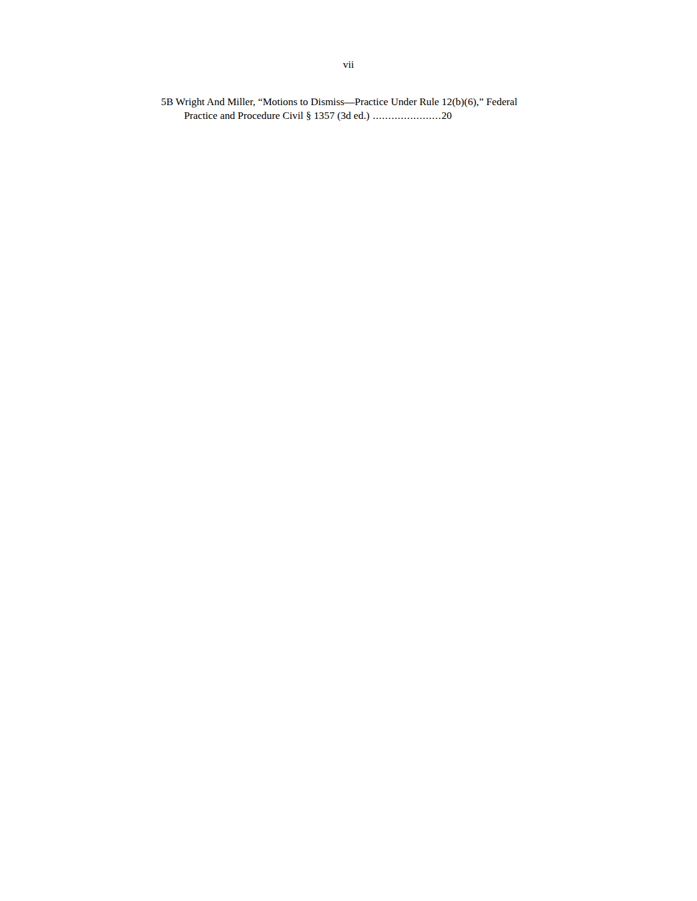vii
5B Wright And Miller, “Motions to Dismiss—Practice Under Rule 12(b)(6),” Federal Practice and Procedure Civil § 1357 (3d ed.) ...................... 20